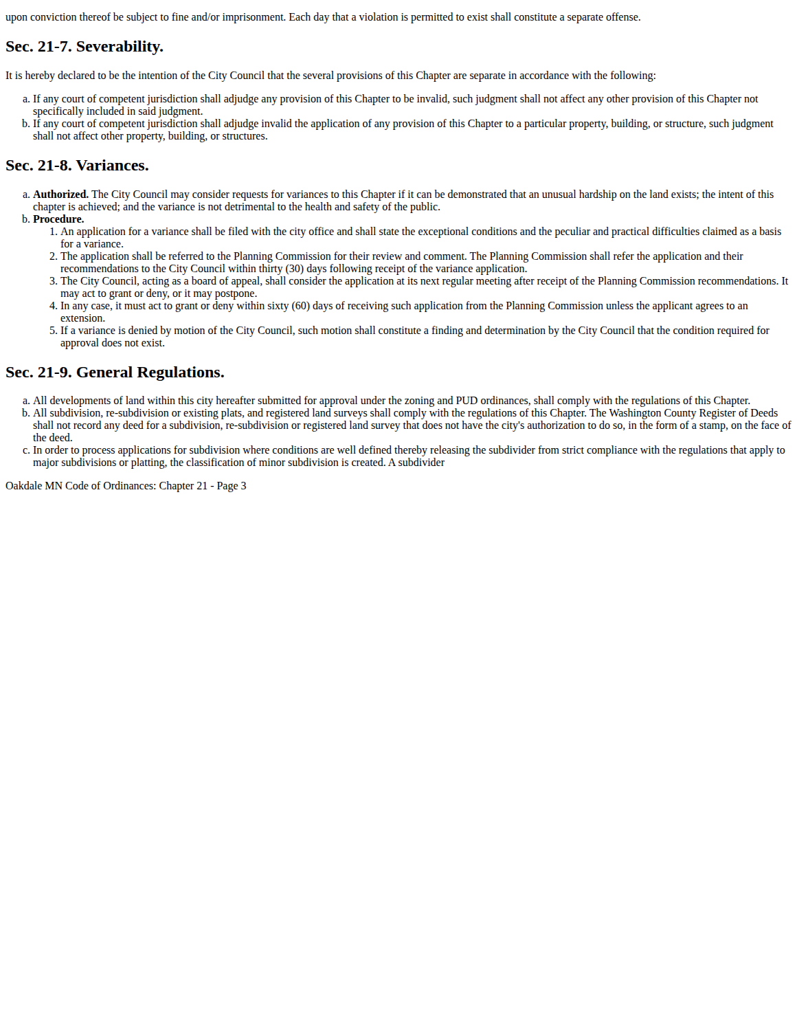upon conviction thereof be subject to fine and/or imprisonment. Each day that a violation is permitted to exist shall constitute a separate offense.
Sec. 21-7. Severability.
It is hereby declared to be the intention of the City Council that the several provisions of this Chapter are separate in accordance with the following:
If any court of competent jurisdiction shall adjudge any provision of this Chapter to be invalid, such judgment shall not affect any other provision of this Chapter not specifically included in said judgment.
If any court of competent jurisdiction shall adjudge invalid the application of any provision of this Chapter to a particular property, building, or structure, such judgment shall not affect other property, building, or structures.
Sec. 21-8. Variances.
Authorized. The City Council may consider requests for variances to this Chapter if it can be demonstrated that an unusual hardship on the land exists; the intent of this chapter is achieved; and the variance is not detrimental to the health and safety of the public.
Procedure.
An application for a variance shall be filed with the city office and shall state the exceptional conditions and the peculiar and practical difficulties claimed as a basis for a variance.
The application shall be referred to the Planning Commission for their review and comment. The Planning Commission shall refer the application and their recommendations to the City Council within thirty (30) days following receipt of the variance application.
The City Council, acting as a board of appeal, shall consider the application at its next regular meeting after receipt of the Planning Commission recommendations. It may act to grant or deny, or it may postpone.
In any case, it must act to grant or deny within sixty (60) days of receiving such application from the Planning Commission unless the applicant agrees to an extension.
If a variance is denied by motion of the City Council, such motion shall constitute a finding and determination by the City Council that the condition required for approval does not exist.
Sec. 21-9. General Regulations.
All developments of land within this city hereafter submitted for approval under the zoning and PUD ordinances, shall comply with the regulations of this Chapter.
All subdivision, re-subdivision or existing plats, and registered land surveys shall comply with the regulations of this Chapter. The Washington County Register of Deeds shall not record any deed for a subdivision, re-subdivision or registered land survey that does not have the city's authorization to do so, in the form of a stamp, on the face of the deed.
In order to process applications for subdivision where conditions are well defined thereby releasing the subdivider from strict compliance with the regulations that apply to major subdivisions or platting, the classification of minor subdivision is created. A subdivider
Oakdale MN Code of Ordinances: Chapter 21 - Page 3